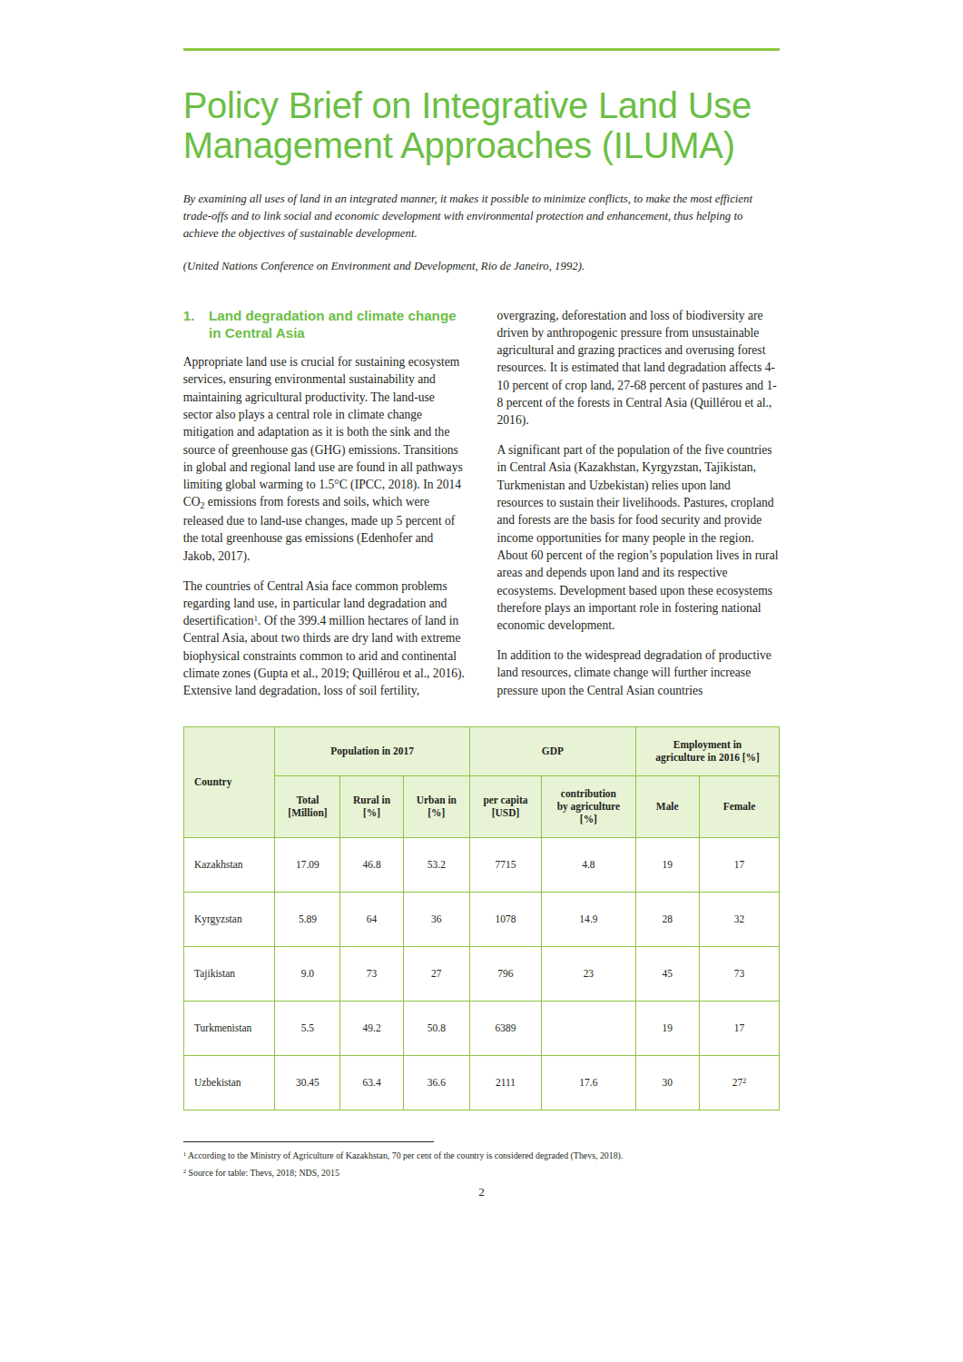Policy Brief on Integrative Land Use
Management Approaches (ILUMA)
By examining all uses of land in an integrated manner, it makes it possible to minimize conflicts, to make the most efficient trade-offs and to link social and economic development with environmental protection and enhancement, thus helping to achieve the objectives of sustainable development.
(United Nations Conference on Environment and Development, Rio de Janeiro, 1992).
1. Land degradation and climate change in Central Asia
Appropriate land use is crucial for sustaining ecosystem services, ensuring environmental sustainability and maintaining agricultural productivity. The land-use sector also plays a central role in climate change mitigation and adaptation as it is both the sink and the source of greenhouse gas (GHG) emissions. Transitions in global and regional land use are found in all pathways limiting global warming to 1.5°C (IPCC, 2018). In 2014 CO2 emissions from forests and soils, which were released due to land-use changes, made up 5 percent of the total greenhouse gas emissions (Edenhofer and Jakob, 2017).
The countries of Central Asia face common problems regarding land use, in particular land degradation and desertification1. Of the 399.4 million hectares of land in Central Asia, about two thirds are dry land with extreme biophysical constraints common to arid and continental climate zones (Gupta et al., 2019; Quillérou et al., 2016). Extensive land degradation, loss of soil fertility, overgrazing, deforestation and loss of biodiversity are driven by anthropogenic pressure from unsustainable agricultural and grazing practices and overusing forest resources. It is estimated that land degradation affects 4-10 percent of crop land, 27-68 percent of pastures and 1-8 percent of the forests in Central Asia (Quillérou et al., 2016).
A significant part of the population of the five countries in Central Asia (Kazakhstan, Kyrgyzstan, Tajikistan, Turkmenistan and Uzbekistan) relies upon land resources to sustain their livelihoods. Pastures, cropland and forests are the basis for food security and provide income opportunities for many people in the region. About 60 percent of the region’s population lives in rural areas and depends upon land and its respective ecosystems. Development based upon these ecosystems therefore plays an important role in fostering national economic development.
In addition to the widespread degradation of productive land resources, climate change will further increase pressure upon the Central Asian countries
| Country | Population in 2017 | GDP | Employment in agriculture in 2016 [%] |
| --- | --- | --- | --- |
| Total [Million] | Rural in [%] | Urban in [%] | per capita [USD] | contribution by agriculture [%] | Male | Female |
| Kazakhstan | 17.09 | 46.8 | 53.2 | 7715 | 4.8 | 19 | 17 |
| Kyrgyzstan | 5.89 | 64 | 36 | 1078 | 14.9 | 28 | 32 |
| Tajikistan | 9.0 | 73 | 27 | 796 | 23 | 45 | 73 |
| Turkmenistan | 5.5 | 49.2 | 50.8 | 6389 | | 19 | 17 |
| Uzbekistan | 30.45 | 63.4 | 36.6 | 2111 | 17.6 | 30 | 27 2 |
1 According to the Ministry of Agriculture of Kazakhstan, 70 per cent of the country is considered degraded (Thevs, 2018).
2 Source for table: Thevs, 2018; NDS, 2015
2